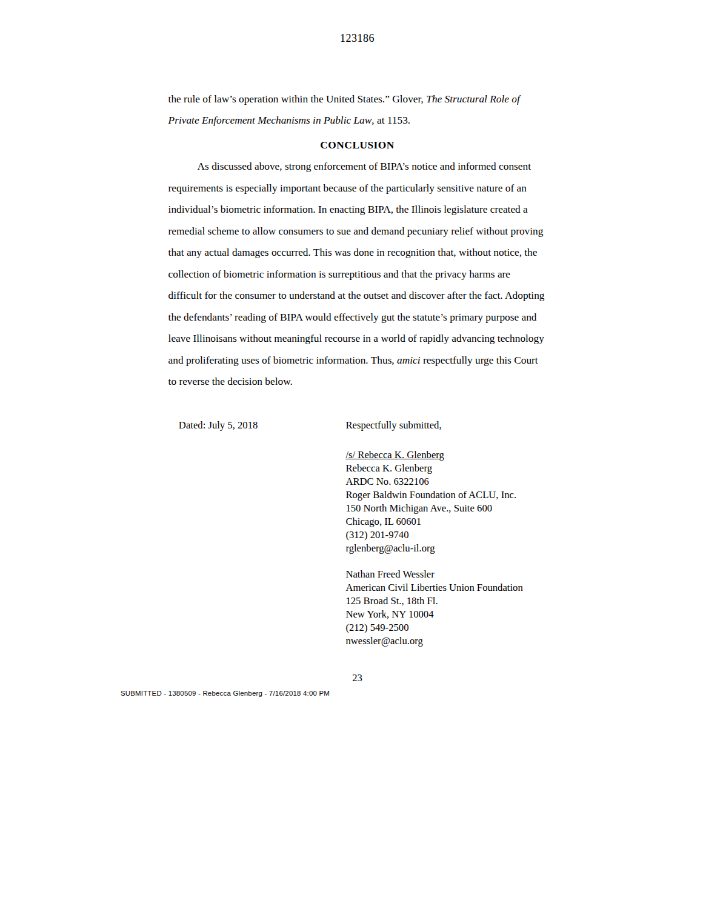123186
the rule of law’s operation within the United States.” Glover, The Structural Role of
Private Enforcement Mechanisms in Public Law, at 1153.
CONCLUSION
As discussed above, strong enforcement of BIPA’s notice and informed consent
requirements is especially important because of the particularly sensitive nature of an
individual’s biometric information. In enacting BIPA, the Illinois legislature created a
remedial scheme to allow consumers to sue and demand pecuniary relief without proving
that any actual damages occurred. This was done in recognition that, without notice, the
collection of biometric information is surreptitious and that the privacy harms are
difficult for the consumer to understand at the outset and discover after the fact. Adopting
the defendants’ reading of BIPA would effectively gut the statute’s primary purpose and
leave Illinoisans without meaningful recourse in a world of rapidly advancing technology
and proliferating uses of biometric information. Thus, amici respectfully urge this Court
to reverse the decision below.
Dated: July 5, 2018
Respectfully submitted,
/s/ Rebecca K. Glenberg
Rebecca K. Glenberg
ARDC No. 6322106
Roger Baldwin Foundation of ACLU, Inc.
150 North Michigan Ave., Suite 600
Chicago, IL 60601
(312) 201-9740
rglenberg@aclu-il.org
Nathan Freed Wessler
American Civil Liberties Union Foundation
125 Broad St., 18th Fl.
New York, NY 10004
(212) 549-2500
nwessler@aclu.org
23
SUBMITTED - 1380509 - Rebecca Glenberg - 7/16/2018 4:00 PM